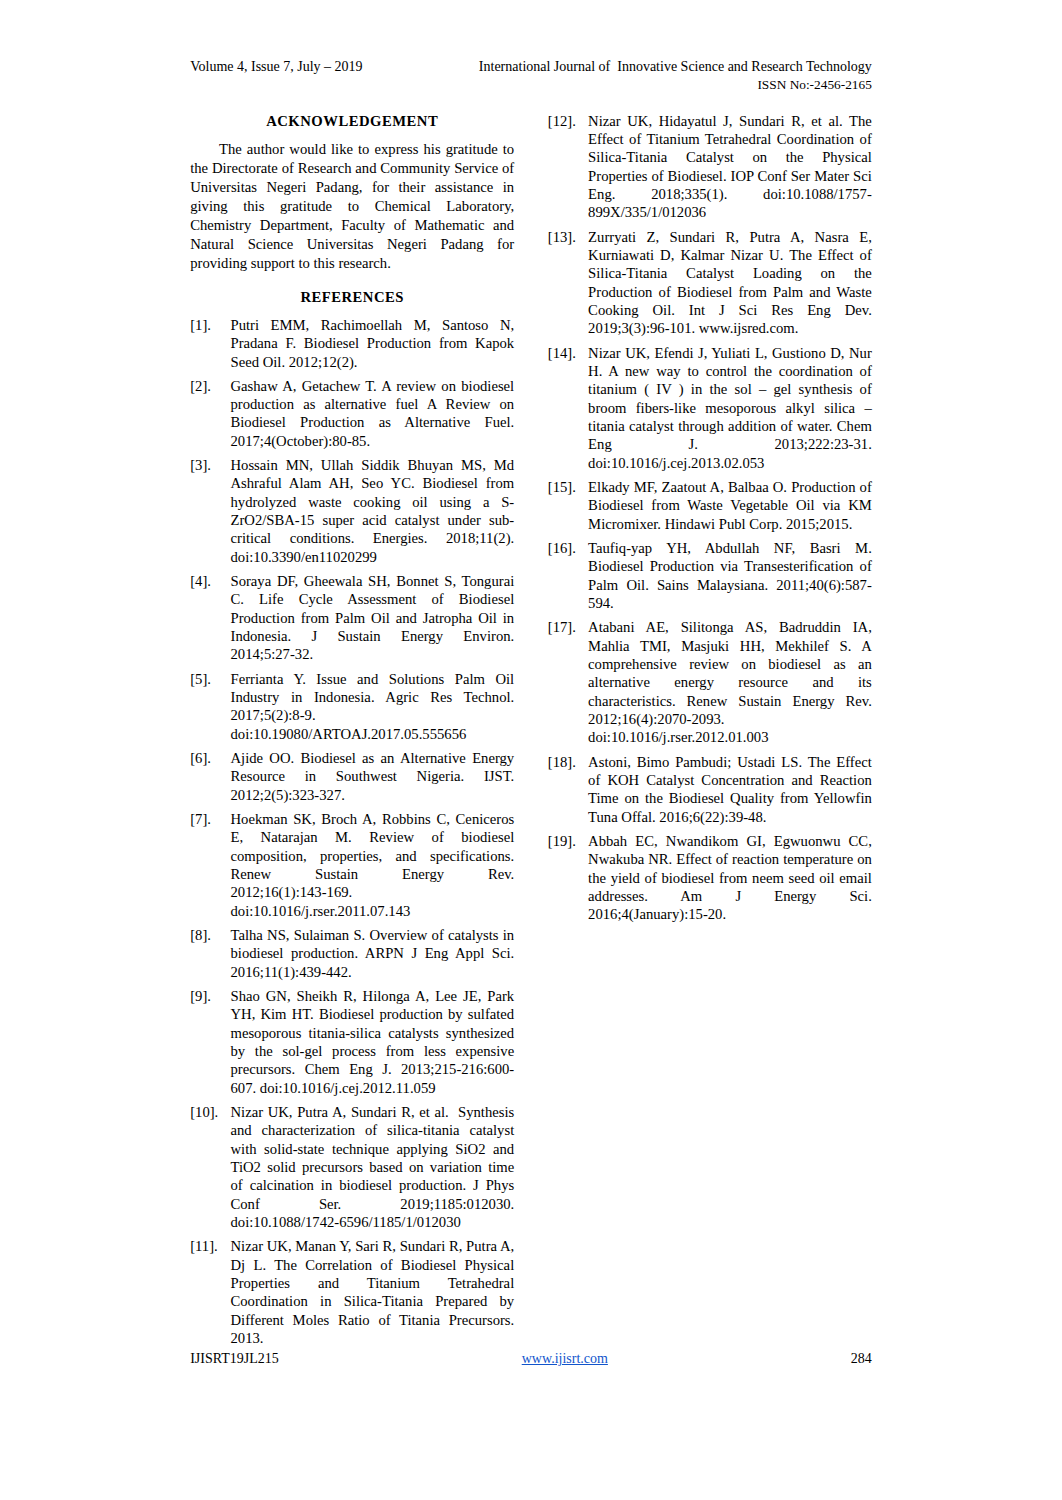Volume 4, Issue 7, July – 2019
International Journal of Innovative Science and Research Technology
ISSN No:-2456-2165
ACKNOWLEDGEMENT
The author would like to express his gratitude to the Directorate of Research and Community Service of Universitas Negeri Padang, for their assistance in giving this gratitude to Chemical Laboratory, Chemistry Department, Faculty of Mathematic and Natural Science Universitas Negeri Padang for providing support to this research.
REFERENCES
Putri EMM, Rachimoellah M, Santoso N, Pradana F. Biodiesel Production from Kapok Seed Oil. 2012;12(2).
Gashaw A, Getachew T. A review on biodiesel production as alternative fuel A Review on Biodiesel Production as Alternative Fuel. 2017;4(October):80-85.
Hossain MN, Ullah Siddik Bhuyan MS, Md Ashraful Alam AH, Seo YC. Biodiesel from hydrolyzed waste cooking oil using a S-ZrO2/SBA-15 super acid catalyst under sub-critical conditions. Energies. 2018;11(2). doi:10.3390/en11020299
Soraya DF, Gheewala SH, Bonnet S, Tongurai C. Life Cycle Assessment of Biodiesel Production from Palm Oil and Jatropha Oil in Indonesia. J Sustain Energy Environ. 2014;5:27-32.
Ferrianta Y. Issue and Solutions Palm Oil Industry in Indonesia. Agric Res Technol. 2017;5(2):8-9. doi:10.19080/ARTOAJ.2017.05.555656
Ajide OO. Biodiesel as an Alternative Energy Resource in Southwest Nigeria. IJST. 2012;2(5):323-327.
Hoekman SK, Broch A, Robbins C, Ceniceros E, Natarajan M. Review of biodiesel composition, properties, and specifications. Renew Sustain Energy Rev. 2012;16(1):143-169. doi:10.1016/j.rser.2011.07.143
Talha NS, Sulaiman S. Overview of catalysts in biodiesel production. ARPN J Eng Appl Sci. 2016;11(1):439-442.
Shao GN, Sheikh R, Hilonga A, Lee JE, Park YH, Kim HT. Biodiesel production by sulfated mesoporous titania-silica catalysts synthesized by the sol-gel process from less expensive precursors. Chem Eng J. 2013;215-216:600-607. doi:10.1016/j.cej.2012.11.059
Nizar UK, Putra A, Sundari R, et al. Synthesis and characterization of silica-titania catalyst with solid-state technique applying SiO2 and TiO2 solid precursors based on variation time of calcination in biodiesel production. J Phys Conf Ser. 2019;1185:012030. doi:10.1088/1742-6596/1185/1/012030
Nizar UK, Manan Y, Sari R, Sundari R, Putra A, Dj L. The Correlation of Biodiesel Physical Properties and Titanium Tetrahedral Coordination in Silica-Titania Prepared by Different Moles Ratio of Titania Precursors. 2013.
Nizar UK, Hidayatul J, Sundari R, et al. The Effect of Titanium Tetrahedral Coordination of Silica-Titania Catalyst on the Physical Properties of Biodiesel. IOP Conf Ser Mater Sci Eng. 2018;335(1). doi:10.1088/1757-899X/335/1/012036
Zurryati Z, Sundari R, Putra A, Nasra E, Kurniawati D, Kalmar Nizar U. The Effect of Silica-Titania Catalyst Loading on the Production of Biodiesel from Palm and Waste Cooking Oil. Int J Sci Res Eng Dev. 2019;3(3):96-101. www.ijsred.com.
Nizar UK, Efendi J, Yuliati L, Gustiono D, Nur H. A new way to control the coordination of titanium ( IV ) in the sol – gel synthesis of broom fibers-like mesoporous alkyl silica – titania catalyst through addition of water. Chem Eng J. 2013;222:23-31. doi:10.1016/j.cej.2013.02.053
Elkady MF, Zaatout A, Balbaa O. Production of Biodiesel from Waste Vegetable Oil via KM Micromixer. Hindawi Publ Corp. 2015;2015.
Taufiq-yap YH, Abdullah NF, Basri M. Biodiesel Production via Transesterification of Palm Oil. Sains Malaysiana. 2011;40(6):587-594.
Atabani AE, Silitonga AS, Badruddin IA, Mahlia TMI, Masjuki HH, Mekhilef S. A comprehensive review on biodiesel as an alternative energy resource and its characteristics. Renew Sustain Energy Rev. 2012;16(4):2070-2093.
doi:10.1016/j.rser.2012.01.003
Astoni, Bimo Pambudi; Ustadi LS. The Effect of KOH Catalyst Concentration and Reaction Time on the Biodiesel Quality from Yellowfin Tuna Offal. 2016;6(22):39-48.
Abbah EC, Nwandikom GI, Egwuonwu CC, Nwakuba NR. Effect of reaction temperature on the yield of biodiesel from neem seed oil email addresses. Am J Energy Sci. 2016;4(January):15-20.
IJISRT19JL215
www.ijisrt.com
284